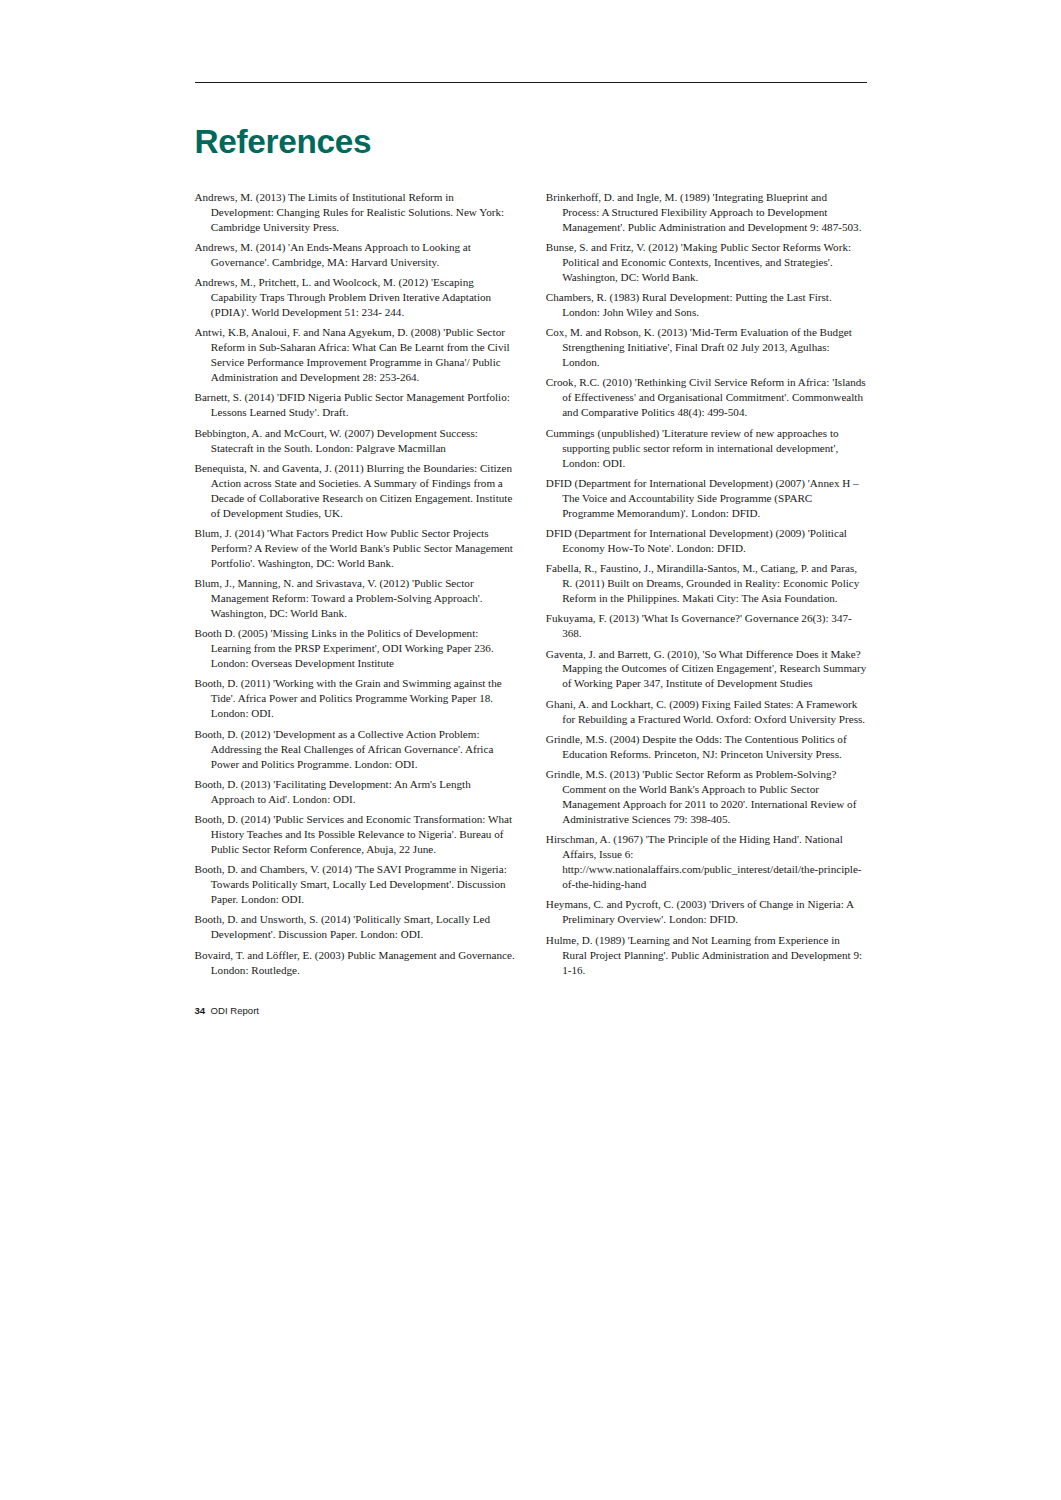References
Andrews, M. (2013) The Limits of Institutional Reform in Development: Changing Rules for Realistic Solutions. New York: Cambridge University Press.
Andrews, M. (2014) 'An Ends-Means Approach to Looking at Governance'. Cambridge, MA: Harvard University.
Andrews, M., Pritchett, L. and Woolcock, M. (2012) 'Escaping Capability Traps Through Problem Driven Iterative Adaptation (PDIA)'. World Development 51: 234- 244.
Antwi, K.B, Analoui, F. and Nana Agyekum, D. (2008) 'Public Sector Reform in Sub-Saharan Africa: What Can Be Learnt from the Civil Service Performance Improvement Programme in Ghana'/ Public Administration and Development 28: 253-264.
Barnett, S. (2014) 'DFID Nigeria Public Sector Management Portfolio: Lessons Learned Study'. Draft.
Bebbington, A. and McCourt, W. (2007) Development Success: Statecraft in the South. London: Palgrave Macmillan
Benequista, N. and Gaventa, J. (2011) Blurring the Boundaries: Citizen Action across State and Societies. A Summary of Findings from a Decade of Collaborative Research on Citizen Engagement. Institute of Development Studies, UK.
Blum, J. (2014) 'What Factors Predict How Public Sector Projects Perform? A Review of the World Bank's Public Sector Management Portfolio'. Washington, DC: World Bank.
Blum, J., Manning, N. and Srivastava, V. (2012) 'Public Sector Management Reform: Toward a Problem-Solving Approach'. Washington, DC: World Bank.
Booth D. (2005) 'Missing Links in the Politics of Development: Learning from the PRSP Experiment', ODI Working Paper 236. London: Overseas Development Institute
Booth, D. (2011) 'Working with the Grain and Swimming against the Tide'. Africa Power and Politics Programme Working Paper 18. London: ODI.
Booth, D. (2012) 'Development as a Collective Action Problem: Addressing the Real Challenges of African Governance'. Africa Power and Politics Programme. London: ODI.
Booth, D. (2013) 'Facilitating Development: An Arm's Length Approach to Aid'. London: ODI.
Booth, D. (2014) 'Public Services and Economic Transformation: What History Teaches and Its Possible Relevance to Nigeria'. Bureau of Public Sector Reform Conference, Abuja, 22 June.
Booth, D. and Chambers, V. (2014) 'The SAVI Programme in Nigeria: Towards Politically Smart, Locally Led Development'. Discussion Paper. London: ODI.
Booth, D. and Unsworth, S. (2014) 'Politically Smart, Locally Led Development'. Discussion Paper. London: ODI.
Bovaird, T. and Löffler, E. (2003) Public Management and Governance. London: Routledge.
Brinkerhoff, D. and Ingle, M. (1989) 'Integrating Blueprint and Process: A Structured Flexibility Approach to Development Management'. Public Administration and Development 9: 487-503.
Bunse, S. and Fritz, V. (2012) 'Making Public Sector Reforms Work: Political and Economic Contexts, Incentives, and Strategies'. Washington, DC: World Bank.
Chambers, R. (1983) Rural Development: Putting the Last First. London: John Wiley and Sons.
Cox, M. and Robson, K. (2013) 'Mid-Term Evaluation of the Budget Strengthening Initiative', Final Draft 02 July 2013, Agulhas: London.
Crook, R.C. (2010) 'Rethinking Civil Service Reform in Africa: 'Islands of Effectiveness' and Organisational Commitment'. Commonwealth and Comparative Politics 48(4): 499-504.
Cummings (unpublished) 'Literature review of new approaches to supporting public sector reform in international development', London: ODI.
DFID (Department for International Development) (2007) 'Annex H – The Voice and Accountability Side Programme (SPARC Programme Memorandum)'. London: DFID.
DFID (Department for International Development) (2009) 'Political Economy How-To Note'. London: DFID.
Fabella, R., Faustino, J., Mirandilla-Santos, M., Catiang, P. and Paras, R. (2011) Built on Dreams, Grounded in Reality: Economic Policy Reform in the Philippines. Makati City: The Asia Foundation.
Fukuyama, F. (2013) 'What Is Governance?' Governance 26(3): 347-368.
Gaventa, J. and Barrett, G. (2010), 'So What Difference Does it Make? Mapping the Outcomes of Citizen Engagement', Research Summary of Working Paper 347, Institute of Development Studies
Ghani, A. and Lockhart, C. (2009) Fixing Failed States: A Framework for Rebuilding a Fractured World. Oxford: Oxford University Press.
Grindle, M.S. (2004) Despite the Odds: The Contentious Politics of Education Reforms. Princeton, NJ: Princeton University Press.
Grindle, M.S. (2013) 'Public Sector Reform as Problem-Solving? Comment on the World Bank's Approach to Public Sector Management Approach for 2011 to 2020'. International Review of Administrative Sciences 79: 398-405.
Hirschman, A. (1967) 'The Principle of the Hiding Hand'. National Affairs, Issue 6: http://www.nationalaffairs.com/public_interest/detail/the-principle-of-the-hiding-hand
Heymans, C. and Pycroft, C. (2003) 'Drivers of Change in Nigeria: A Preliminary Overview'. London: DFID.
Hulme, D. (1989) 'Learning and Not Learning from Experience in Rural Project Planning'. Public Administration and Development 9: 1-16.
34 ODI Report